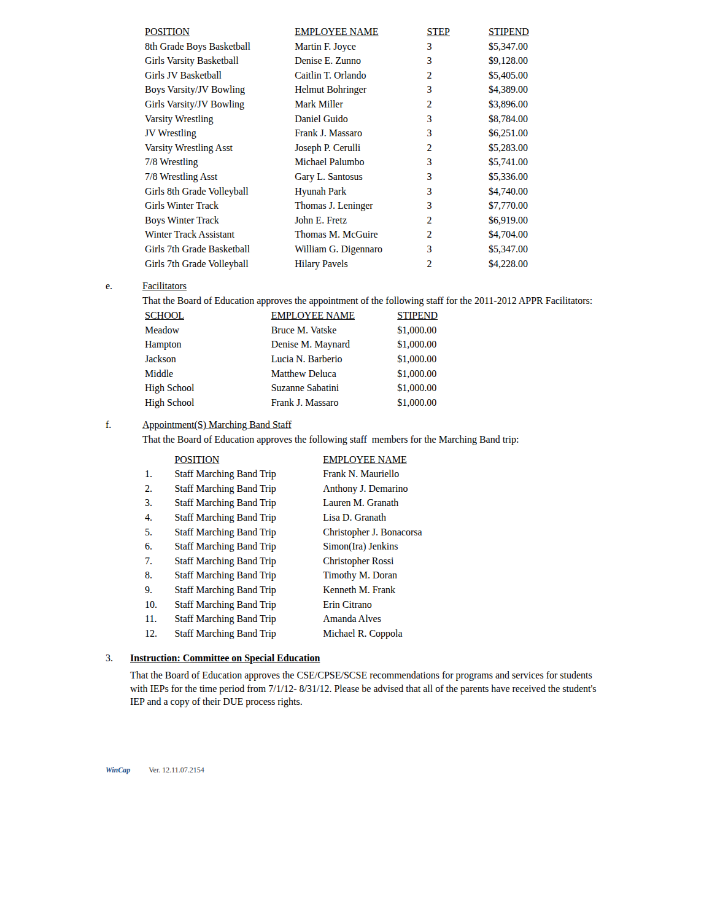| POSITION | EMPLOYEE NAME | STEP | STIPEND |
| --- | --- | --- | --- |
| 8th Grade Boys Basketball | Martin F. Joyce | 3 | $5,347.00 |
| Girls Varsity Basketball | Denise E. Zunno | 3 | $9,128.00 |
| Girls JV Basketball | Caitlin T. Orlando | 2 | $5,405.00 |
| Boys Varsity/JV Bowling | Helmut Bohringer | 3 | $4,389.00 |
| Girls Varsity/JV Bowling | Mark Miller | 2 | $3,896.00 |
| Varsity Wrestling | Daniel Guido | 3 | $8,784.00 |
| JV Wrestling | Frank J. Massaro | 3 | $6,251.00 |
| Varsity Wrestling Asst | Joseph P. Cerulli | 2 | $5,283.00 |
| 7/8 Wrestling | Michael Palumbo | 3 | $5,741.00 |
| 7/8 Wrestling Asst | Gary L. Santosus | 3 | $5,336.00 |
| Girls 8th Grade Volleyball | Hyunah Park | 3 | $4,740.00 |
| Girls Winter Track | Thomas J. Leninger | 3 | $7,770.00 |
| Boys Winter Track | John E. Fretz | 2 | $6,919.00 |
| Winter Track Assistant | Thomas M. McGuire | 2 | $4,704.00 |
| Girls 7th Grade Basketball | William G. Digennaro | 3 | $5,347.00 |
| Girls 7th Grade Volleyball | Hilary Pavels | 2 | $4,228.00 |
e.
Facilitators
That the Board of Education approves the appointment of the following staff for the 2011-2012 APPR Facilitators:
| SCHOOL | EMPLOYEE NAME | STIPEND |
| --- | --- | --- |
| Meadow | Bruce M. Vatske | $1,000.00 |
| Hampton | Denise M. Maynard | $1,000.00 |
| Jackson | Lucia N. Barberio | $1,000.00 |
| Middle | Matthew Deluca | $1,000.00 |
| High School | Suzanne Sabatini | $1,000.00 |
| High School | Frank J. Massaro | $1,000.00 |
f.
Appointment(S) Marching Band Staff
That the Board of Education approves the following staff members for the Marching Band trip:
| | POSITION | EMPLOYEE NAME |
| --- | --- | --- |
| 1. | Staff Marching Band Trip | Frank N. Mauriello |
| 2. | Staff Marching Band Trip | Anthony J. Demarino |
| 3. | Staff Marching Band Trip | Lauren M. Granath |
| 4. | Staff Marching Band Trip | Lisa D. Granath |
| 5. | Staff Marching Band Trip | Christopher J. Bonacorsa |
| 6. | Staff Marching Band Trip | Simon(Ira) Jenkins |
| 7. | Staff Marching Band Trip | Christopher Rossi |
| 8. | Staff Marching Band Trip | Timothy M. Doran |
| 9. | Staff Marching Band Trip | Kenneth M. Frank |
| 10. | Staff Marching Band Trip | Erin Citrano |
| 11. | Staff Marching Band Trip | Amanda Alves |
| 12. | Staff Marching Band Trip | Michael R. Coppola |
3.
Instruction: Committee on Special Education
That the Board of Education approves the CSE/CPSE/SCSE recommendations for programs and services for students with IEPs for the time period from 7/1/12- 8/31/12. Please be advised that all of the parents have received the student's IEP and a copy of their DUE process rights.
WinCap Ver. 12.11.07.2154